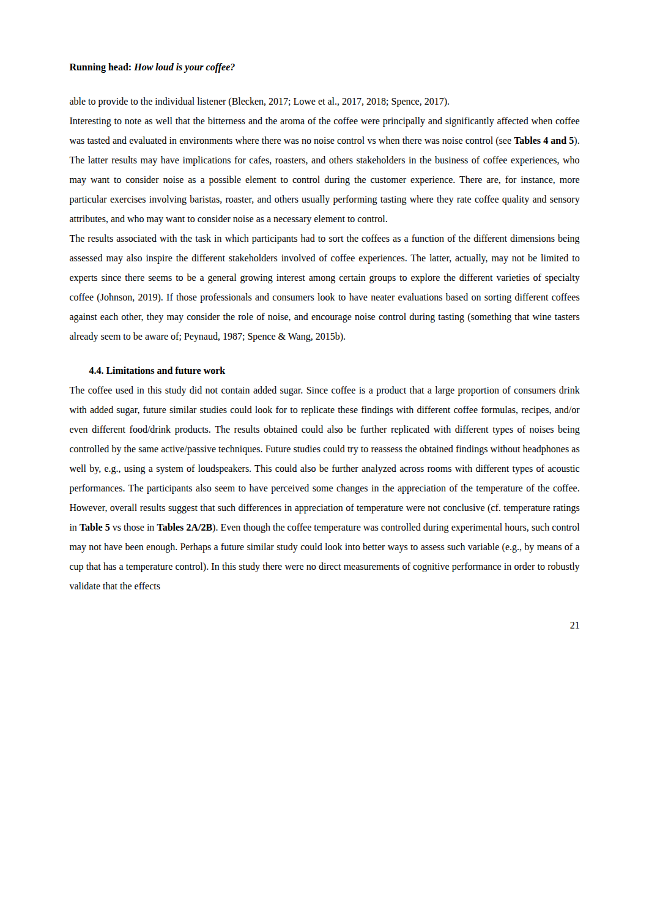Running head: How loud is your coffee?
able to provide to the individual listener (Blecken, 2017; Lowe et al., 2017, 2018; Spence, 2017).
Interesting to note as well that the bitterness and the aroma of the coffee were principally and significantly affected when coffee was tasted and evaluated in environments where there was no noise control vs when there was noise control (see Tables 4 and 5). The latter results may have implications for cafes, roasters, and others stakeholders in the business of coffee experiences, who may want to consider noise as a possible element to control during the customer experience. There are, for instance, more particular exercises involving baristas, roaster, and others usually performing tasting where they rate coffee quality and sensory attributes, and who may want to consider noise as a necessary element to control.
The results associated with the task in which participants had to sort the coffees as a function of the different dimensions being assessed may also inspire the different stakeholders involved of coffee experiences. The latter, actually, may not be limited to experts since there seems to be a general growing interest among certain groups to explore the different varieties of specialty coffee (Johnson, 2019). If those professionals and consumers look to have neater evaluations based on sorting different coffees against each other, they may consider the role of noise, and encourage noise control during tasting (something that wine tasters already seem to be aware of; Peynaud, 1987; Spence & Wang, 2015b).
4.4. Limitations and future work
The coffee used in this study did not contain added sugar. Since coffee is a product that a large proportion of consumers drink with added sugar, future similar studies could look for to replicate these findings with different coffee formulas, recipes, and/or even different food/drink products. The results obtained could also be further replicated with different types of noises being controlled by the same active/passive techniques. Future studies could try to reassess the obtained findings without headphones as well by, e.g., using a system of loudspeakers. This could also be further analyzed across rooms with different types of acoustic performances. The participants also seem to have perceived some changes in the appreciation of the temperature of the coffee. However, overall results suggest that such differences in appreciation of temperature were not conclusive (cf. temperature ratings in Table 5 vs those in Tables 2A/2B). Even though the coffee temperature was controlled during experimental hours, such control may not have been enough. Perhaps a future similar study could look into better ways to assess such variable (e.g., by means of a cup that has a temperature control). In this study there were no direct measurements of cognitive performance in order to robustly validate that the effects
21